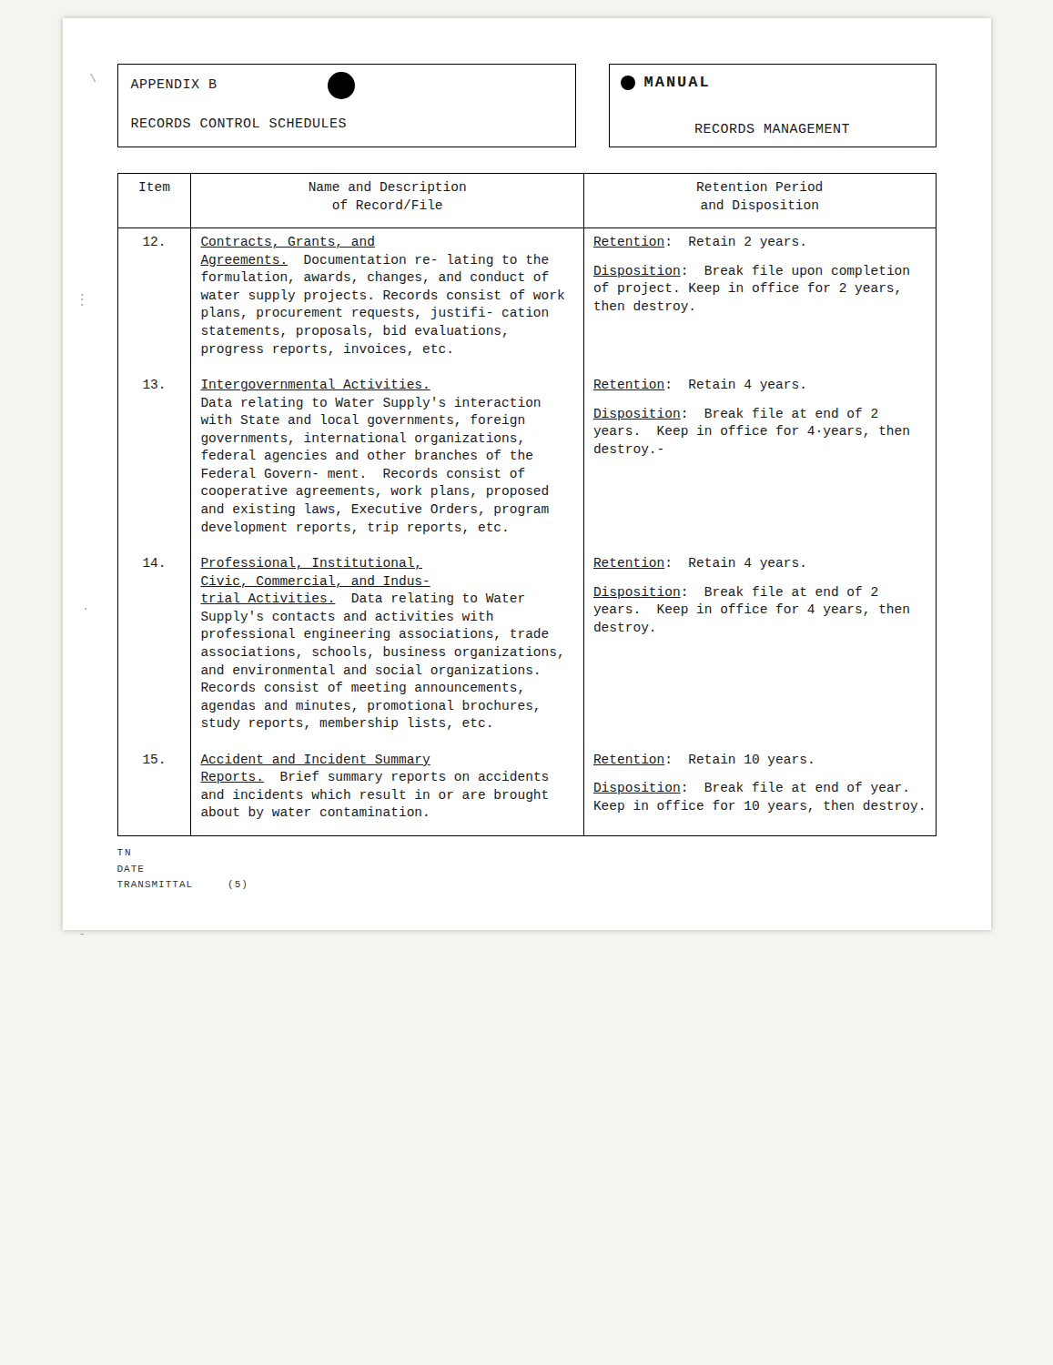\ : . . -
APPENDIX B
RECORDS CONTROL SCHEDULES
MANUAL
RECORDS MANAGEMENT
| Item | Name and Description of Record/File | Retention Period and Disposition |
| --- | --- | --- |
| 12. | Contracts, Grants, and Agreements. Documentation re- lating to the formulation, awards, changes, and conduct of water supply projects. Records consist of work plans, procurement requests, justifi- cation statements, proposals, bid evaluations, progress reports, invoices, etc. | Retention : Retain 2 years. Disposition : Break file upon completion of project. Keep in office for 2 years, then destroy. |
| 13. | Intergovernmental Activities. Data relating to Water Supply's interaction with State and local governments, foreign governments, international organizations, federal agencies and other branches of the Federal Govern- ment. Records consist of cooperative agreements, work plans, proposed and existing laws, Executive Orders, program development reports, trip reports, etc. | Retention : Retain 4 years. Disposition : Break file at end of 2 years. Keep in office for 4·years, then destroy.- |
| 14. | Professional, Institutional, Civic, Commercial, and Indus- trial Activities. Data relating to Water Supply's contacts and activities with professional engineering associations, trade associations, schools, business organizations, and environmental and social organizations. Records consist of meeting announcements, agendas and minutes, promotional brochures, study reports, membership lists, etc. | Retention : Retain 4 years. Disposition : Break file at end of 2 years. Keep in office for 4 years, then destroy. |
| 15. | Accident and Incident Summary Reports. Brief summary reports on accidents and incidents which result in or are brought about by water contamination. | Retention : Retain 10 years. Disposition : Break file at end of year. Keep in office for 10 years, then destroy. |
TN
DATE
TRANSMITTAL (5)